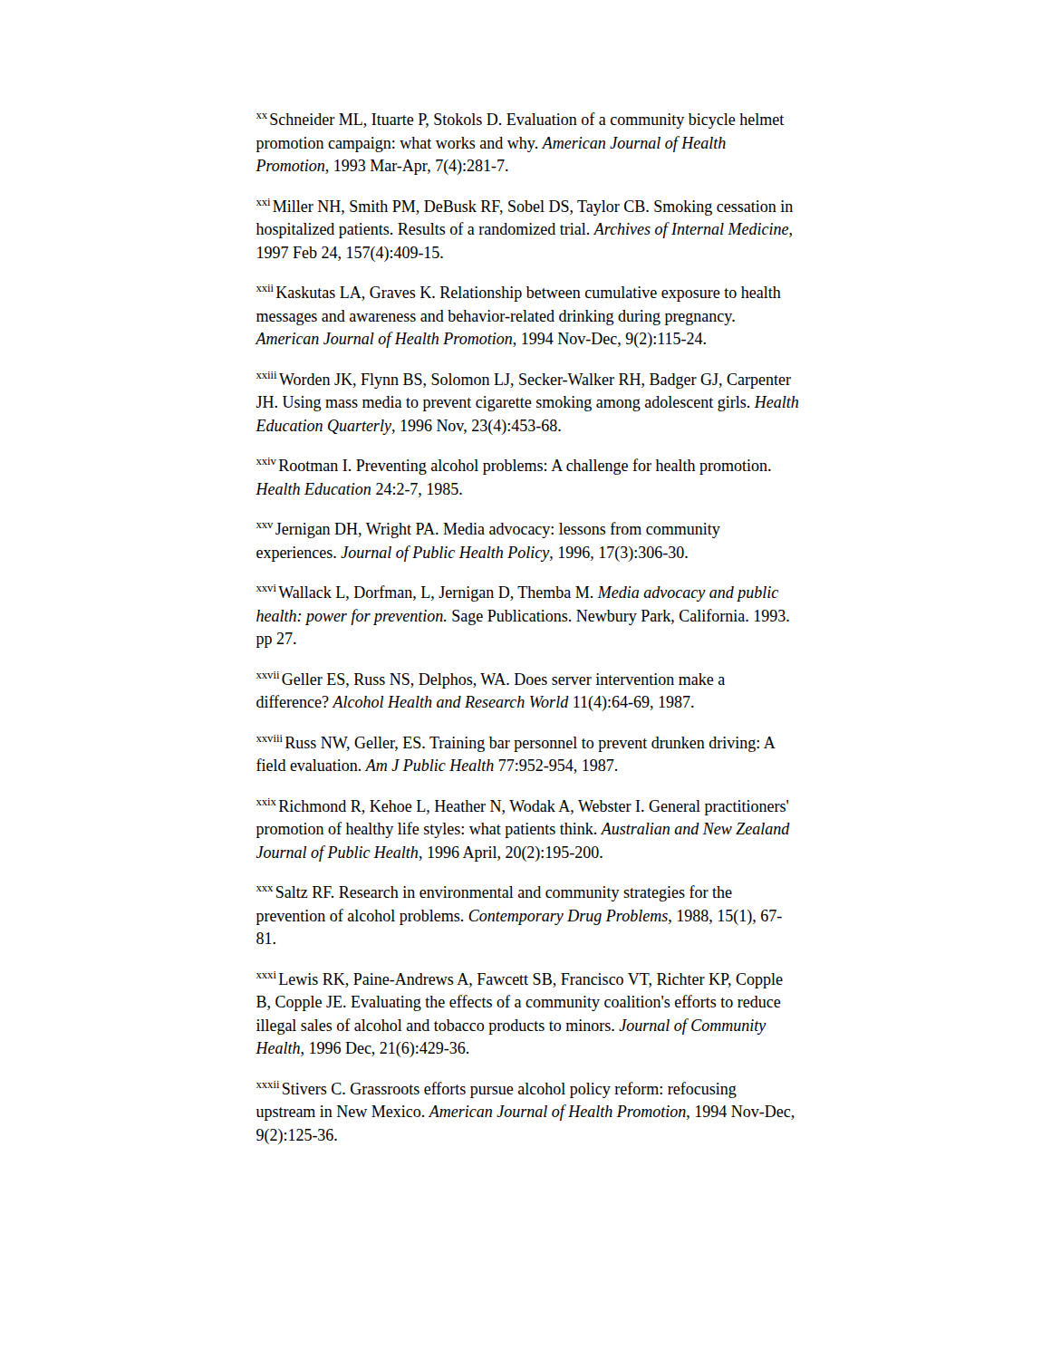xx Schneider ML, Ituarte P, Stokols D. Evaluation of a community bicycle helmet promotion campaign: what works and why. American Journal of Health Promotion, 1993 Mar-Apr, 7(4):281-7.
xxi Miller NH, Smith PM, DeBusk RF, Sobel DS, Taylor CB. Smoking cessation in hospitalized patients. Results of a randomized trial. Archives of Internal Medicine, 1997 Feb 24, 157(4):409-15.
xxii Kaskutas LA, Graves K. Relationship between cumulative exposure to health messages and awareness and behavior-related drinking during pregnancy. American Journal of Health Promotion, 1994 Nov-Dec, 9(2):115-24.
xxiii Worden JK, Flynn BS, Solomon LJ, Secker-Walker RH, Badger GJ, Carpenter JH. Using mass media to prevent cigarette smoking among adolescent girls. Health Education Quarterly, 1996 Nov, 23(4):453-68.
xxiv Rootman I. Preventing alcohol problems: A challenge for health promotion. Health Education 24:2-7, 1985.
xxv Jernigan DH, Wright PA. Media advocacy: lessons from community experiences. Journal of Public Health Policy, 1996, 17(3):306-30.
xxvi Wallack L, Dorfman, L, Jernigan D, Themba M. Media advocacy and public health: power for prevention. Sage Publications. Newbury Park, California. 1993. pp 27.
xxvii Geller ES, Russ NS, Delphos, WA. Does server intervention make a difference? Alcohol Health and Research World 11(4):64-69, 1987.
xxviii Russ NW, Geller, ES. Training bar personnel to prevent drunken driving: A field evaluation. Am J Public Health 77:952-954, 1987.
xxix Richmond R, Kehoe L, Heather N, Wodak A, Webster I. General practitioners' promotion of healthy life styles: what patients think. Australian and New Zealand Journal of Public Health, 1996 April, 20(2):195-200.
xxx Saltz RF. Research in environmental and community strategies for the prevention of alcohol problems. Contemporary Drug Problems, 1988, 15(1), 67-81.
xxxi Lewis RK, Paine-Andrews A, Fawcett SB, Francisco VT, Richter KP, Copple B, Copple JE. Evaluating the effects of a community coalition's efforts to reduce illegal sales of alcohol and tobacco products to minors. Journal of Community Health, 1996 Dec, 21(6):429-36.
xxxii Stivers C. Grassroots efforts pursue alcohol policy reform: refocusing upstream in New Mexico. American Journal of Health Promotion, 1994 Nov-Dec, 9(2):125-36.